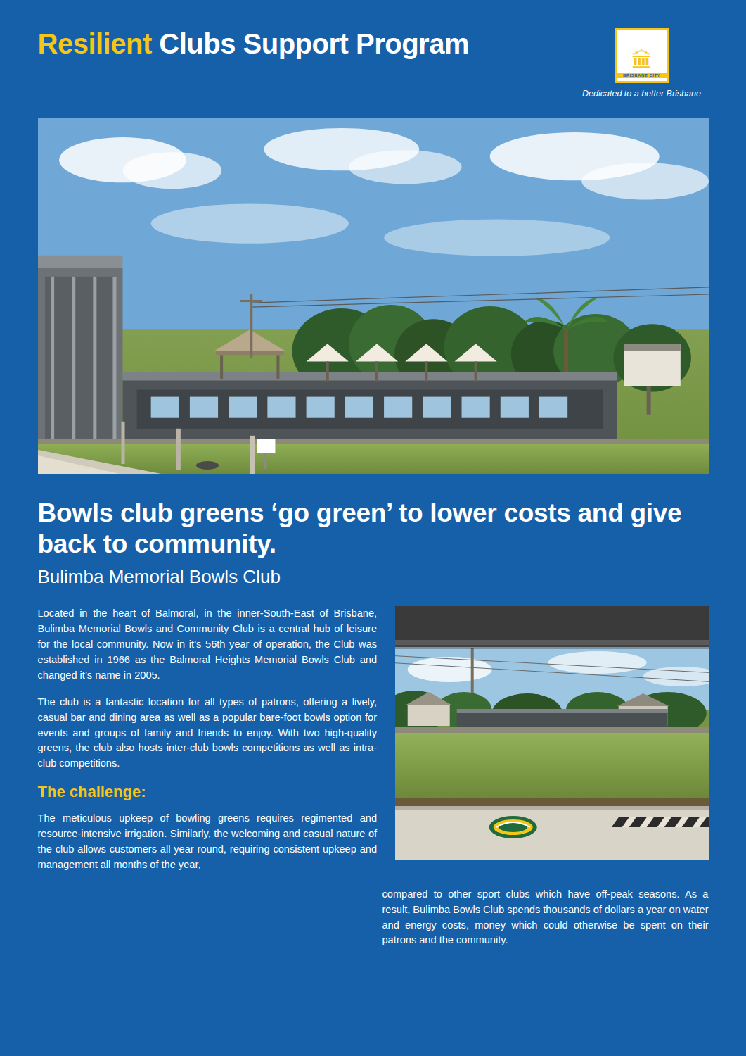Resilient Clubs Support Program
🏛
BRISBANE CITY
Dedicated to a better Brisbane
Bowls club greens ‘go green’ to lower costs and give back to community.
Bulimba Memorial Bowls Club
Located in the heart of Balmoral, in the inner-South-East of Brisbane, Bulimba Memorial Bowls and Community Club is a central hub of leisure for the local community. Now in it’s 56th year of operation, the Club was established in 1966 as the Balmoral Heights Memorial Bowls Club and changed it’s name in 2005.
The club is a fantastic location for all types of patrons, offering a lively, casual bar and dining area as well as a popular bare-foot bowls option for events and groups of family and friends to enjoy. With two high-quality greens, the club also hosts inter-club bowls competitions as well as intra-club competitions.
The challenge:
The meticulous upkeep of bowling greens requires regimented and resource-intensive irrigation. Similarly, the welcoming and casual nature of the club allows customers all year round, requiring consistent upkeep and management all months of the year,
compared to other sport clubs which have off-peak seasons. As a result, Bulimba Bowls Club spends thousands of dollars a year on water and energy costs, money which could otherwise be spent on their patrons and the community.